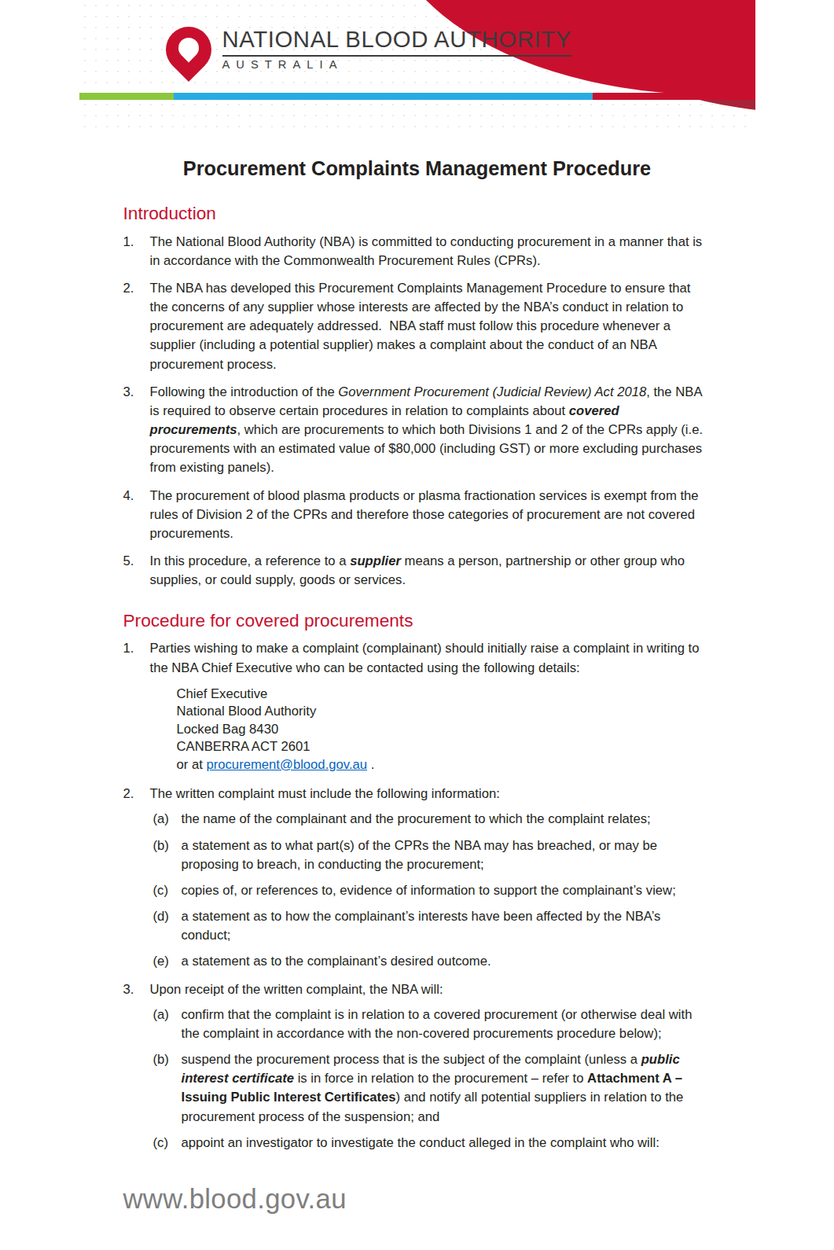NATIONAL BLOOD AUTHORITY
AUSTRALIA
Procurement Complaints Management Procedure
Introduction
The National Blood Authority (NBA) is committed to conducting procurement in a manner that is in accordance with the Commonwealth Procurement Rules (CPRs).
The NBA has developed this Procurement Complaints Management Procedure to ensure that the concerns of any supplier whose interests are affected by the NBA’s conduct in relation to procurement are adequately addressed. NBA staff must follow this procedure whenever a supplier (including a potential supplier) makes a complaint about the conduct of an NBA procurement process.
Following the introduction of the Government Procurement (Judicial Review) Act 2018, the NBA is required to observe certain procedures in relation to complaints about covered procurements, which are procurements to which both Divisions 1 and 2 of the CPRs apply (i.e. procurements with an estimated value of $80,000 (including GST) or more excluding purchases from existing panels).
The procurement of blood plasma products or plasma fractionation services is exempt from the rules of Division 2 of the CPRs and therefore those categories of procurement are not covered procurements.
In this procedure, a reference to a supplier means a person, partnership or other group who supplies, or could supply, goods or services.
Procedure for covered procurements
Parties wishing to make a complaint (complainant) should initially raise a complaint in writing to the NBA Chief Executive who can be contacted using the following details:
Chief Executive
National Blood Authority
Locked Bag 8430
CANBERRA ACT 2601
or at procurement@blood.gov.au .
The written complaint must include the following information:
the name of the complainant and the procurement to which the complaint relates;
a statement as to what part(s) of the CPRs the NBA may has breached, or may be proposing to breach, in conducting the procurement;
copies of, or references to, evidence of information to support the complainant’s view;
a statement as to how the complainant’s interests have been affected by the NBA’s conduct;
a statement as to the complainant’s desired outcome.
Upon receipt of the written complaint, the NBA will:
confirm that the complaint is in relation to a covered procurement (or otherwise deal with the complaint in accordance with the non-covered procurements procedure below);
suspend the procurement process that is the subject of the complaint (unless a public interest certificate is in force in relation to the procurement – refer to Attachment A – Issuing Public Interest Certificates) and notify all potential suppliers in relation to the procurement process of the suspension; and
appoint an investigator to investigate the conduct alleged in the complaint who will:
www.blood.gov.au